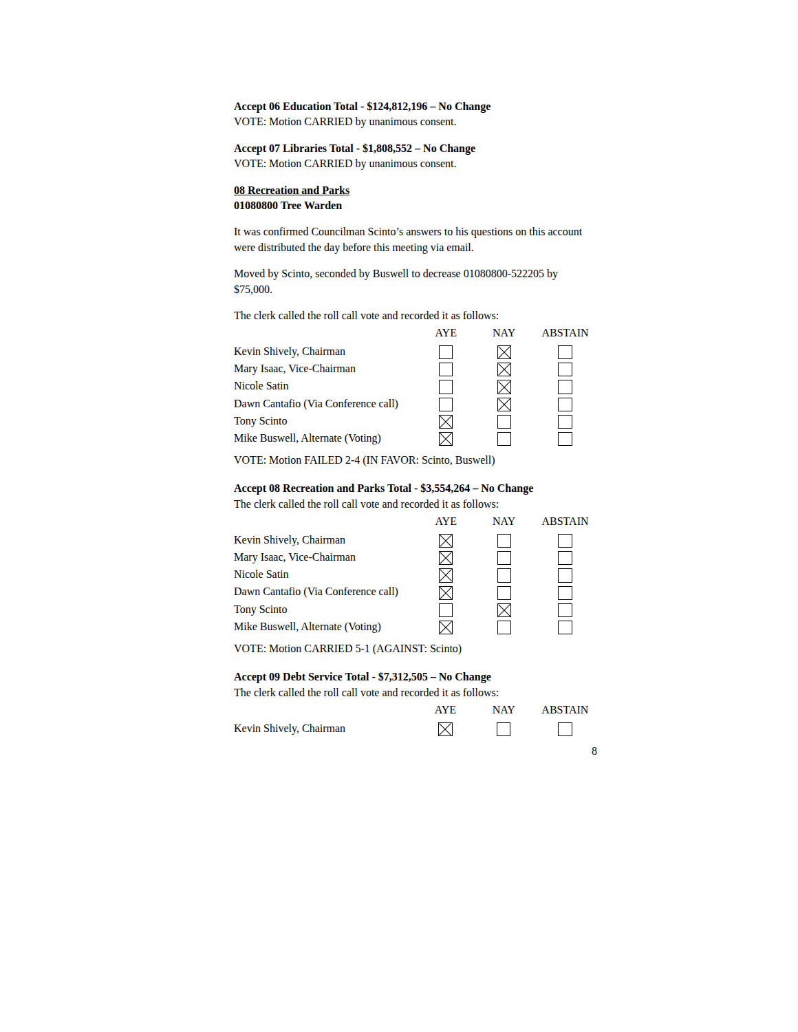Accept 06 Education Total - $124,812,196 – No Change
VOTE: Motion CARRIED by unanimous consent.
Accept 07 Libraries Total - $1,808,552 – No Change
VOTE: Motion CARRIED by unanimous consent.
08 Recreation and Parks
01080800 Tree Warden
It was confirmed Councilman Scinto’s answers to his questions on this account were distributed the day before this meeting via email.
Moved by Scinto, seconded by Buswell to decrease 01080800-522205 by $75,000.
The clerk called the roll call vote and recorded it as follows:
| | AYE | NAY | ABSTAIN |
| --- | --- | --- | --- |
| Kevin Shively, Chairman | | | |
| Mary Isaac, Vice-Chairman | | | |
| Nicole Satin | | | |
| Dawn Cantafio (Via Conference call) | | | |
| Tony Scinto | | | |
| Mike Buswell, Alternate (Voting) | | | |
VOTE: Motion FAILED 2-4 (IN FAVOR: Scinto, Buswell)
Accept 08 Recreation and Parks Total - $3,554,264 – No Change
The clerk called the roll call vote and recorded it as follows:
| | AYE | NAY | ABSTAIN |
| --- | --- | --- | --- |
| Kevin Shively, Chairman | | | |
| Mary Isaac, Vice-Chairman | | | |
| Nicole Satin | | | |
| Dawn Cantafio (Via Conference call) | | | |
| Tony Scinto | | | |
| Mike Buswell, Alternate (Voting) | | | |
VOTE: Motion CARRIED 5-1 (AGAINST: Scinto)
Accept 09 Debt Service Total - $7,312,505 – No Change
The clerk called the roll call vote and recorded it as follows:
| | AYE | NAY | ABSTAIN |
| --- | --- | --- | --- |
| Kevin Shively, Chairman | | | |
8